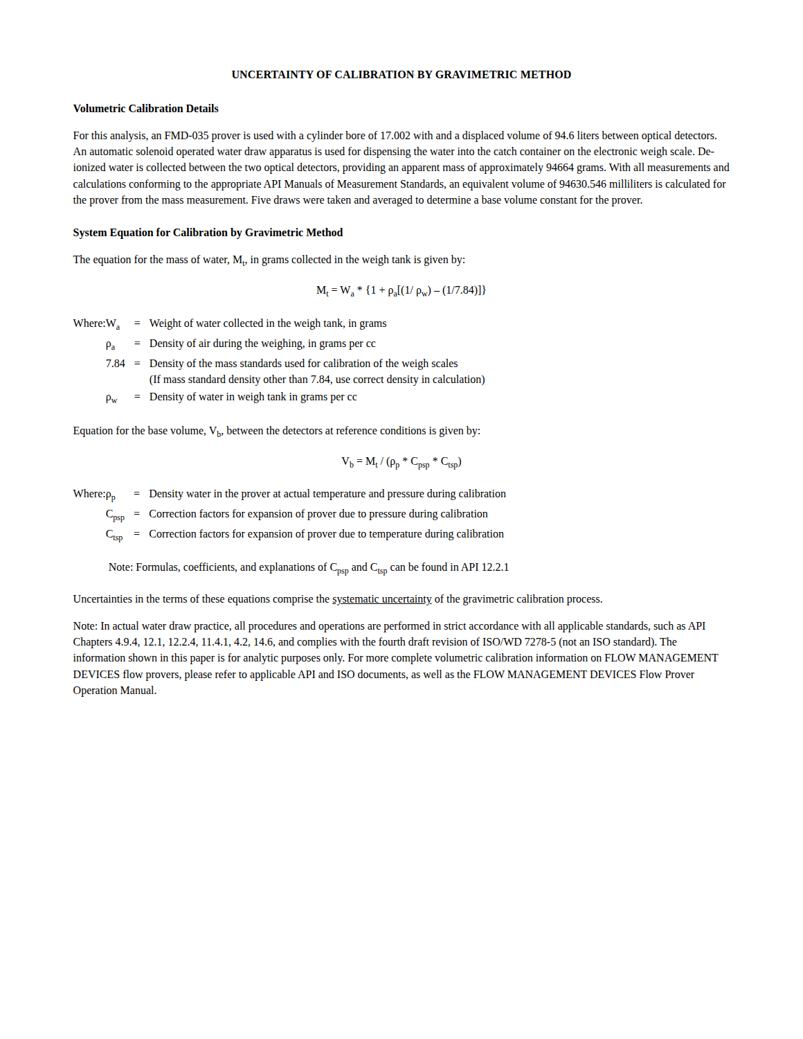Uncertainty of Calibration by Gravimetric Method
Volumetric Calibration Details
For this analysis, an FMD-035 prover is used with a cylinder bore of 17.002 with and a displaced volume of 94.6 liters between optical detectors. An automatic solenoid operated water draw apparatus is used for dispensing the water into the catch container on the electronic weigh scale. De-ionized water is collected between the two optical detectors, providing an apparent mass of approximately 94664 grams. With all measurements and calculations conforming to the appropriate API Manuals of Measurement Standards, an equivalent volume of 94630.546 milliliters is calculated for the prover from the mass measurement. Five draws were taken and averaged to determine a base volume constant for the prover.
System Equation for Calibration by Gravimetric Method
The equation for the mass of water, Mt, in grams collected in the weigh tank is given by:
Mt = Wa * {1 + ρa[(1/ ρw) – (1/7.84)]}
| Where: | W a | = | Weight of water collected in the weigh tank, in grams |
| | ρ a | = | Density of air during the weighing, in grams per cc |
| | 7.84 | = | Density of the mass standards used for calibration of the weigh scales (If mass standard density other than 7.84, use correct density in calculation) |
| | ρ w | = | Density of water in weigh tank in grams per cc |
Equation for the base volume, Vb, between the detectors at reference conditions is given by:
Vb = Mt / (ρp * Cpsp * Ctsp)
| Where: | ρ p | = | Density water in the prover at actual temperature and pressure during calibration |
| | C psp | = | Correction factors for expansion of prover due to pressure during calibration |
| | C tsp | = | Correction factors for expansion of prover due to temperature during calibration |
Note: Formulas, coefficients, and explanations of Cpsp and Ctsp can be found in API 12.2.1
Uncertainties in the terms of these equations comprise the systematic uncertainty of the gravimetric calibration process.
Note: In actual water draw practice, all procedures and operations are performed in strict accordance with all applicable standards, such as API Chapters 4.9.4, 12.1, 12.2.4, 11.4.1, 4.2, 14.6, and complies with the fourth draft revision of ISO/WD 7278-5 (not an ISO standard). The information shown in this paper is for analytic purposes only. For more complete volumetric calibration information on FLOW MANAGEMENT DEVICES flow provers, please refer to applicable API and ISO documents, as well as the FLOW MANAGEMENT DEVICES Flow Prover Operation Manual.